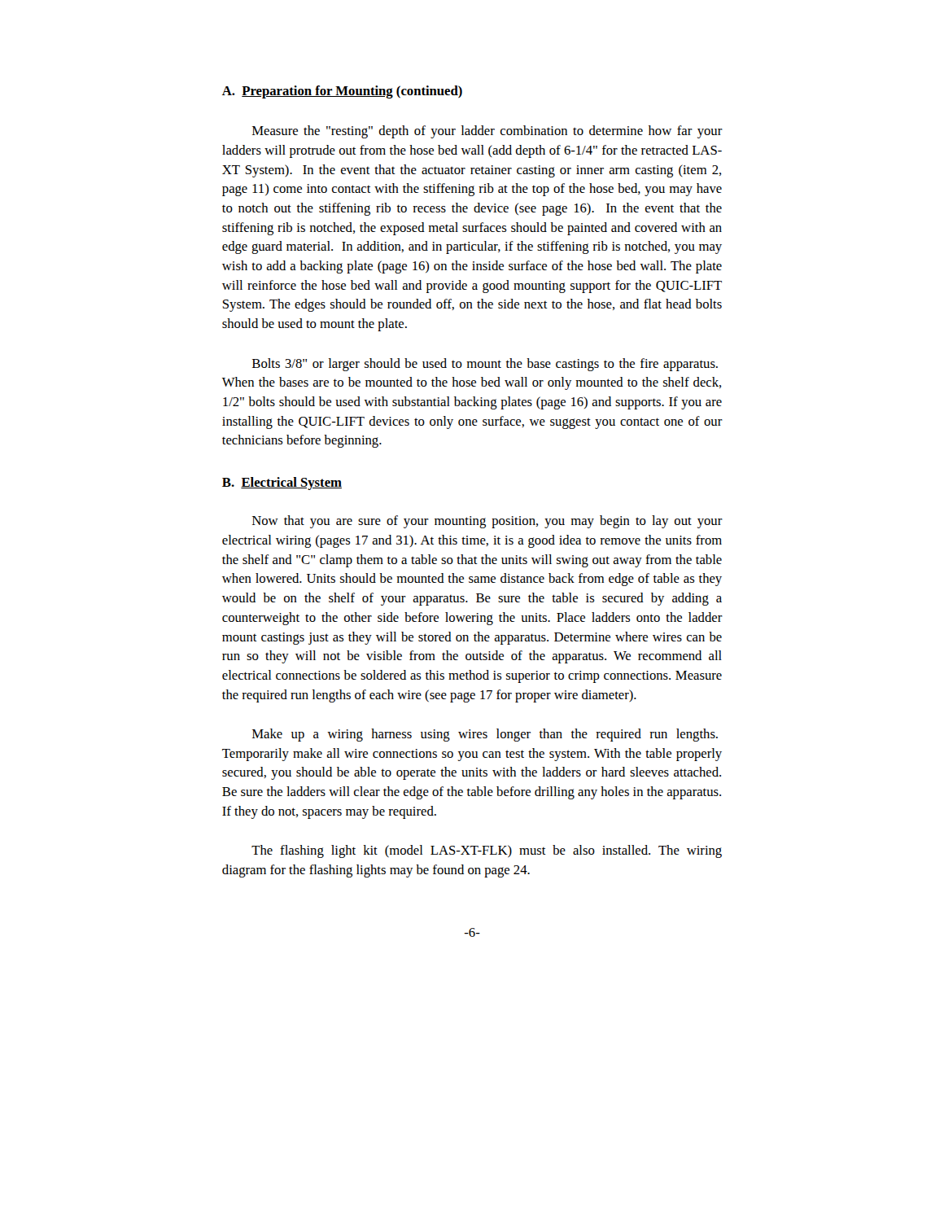A. Preparation for Mounting (continued)
Measure the "resting" depth of your ladder combination to determine how far your ladders will protrude out from the hose bed wall (add depth of 6-1/4" for the retracted LAS-XT System). In the event that the actuator retainer casting or inner arm casting (item 2, page 11) come into contact with the stiffening rib at the top of the hose bed, you may have to notch out the stiffening rib to recess the device (see page 16). In the event that the stiffening rib is notched, the exposed metal surfaces should be painted and covered with an edge guard material. In addition, and in particular, if the stiffening rib is notched, you may wish to add a backing plate (page 16) on the inside surface of the hose bed wall. The plate will reinforce the hose bed wall and provide a good mounting support for the QUIC-LIFT System. The edges should be rounded off, on the side next to the hose, and flat head bolts should be used to mount the plate.
Bolts 3/8" or larger should be used to mount the base castings to the fire apparatus. When the bases are to be mounted to the hose bed wall or only mounted to the shelf deck, 1/2" bolts should be used with substantial backing plates (page 16) and supports. If you are installing the QUIC-LIFT devices to only one surface, we suggest you contact one of our technicians before beginning.
B. Electrical System
Now that you are sure of your mounting position, you may begin to lay out your electrical wiring (pages 17 and 31). At this time, it is a good idea to remove the units from the shelf and "C" clamp them to a table so that the units will swing out away from the table when lowered. Units should be mounted the same distance back from edge of table as they would be on the shelf of your apparatus. Be sure the table is secured by adding a counterweight to the other side before lowering the units. Place ladders onto the ladder mount castings just as they will be stored on the apparatus. Determine where wires can be run so they will not be visible from the outside of the apparatus. We recommend all electrical connections be soldered as this method is superior to crimp connections. Measure the required run lengths of each wire (see page 17 for proper wire diameter).
Make up a wiring harness using wires longer than the required run lengths. Temporarily make all wire connections so you can test the system. With the table properly secured, you should be able to operate the units with the ladders or hard sleeves attached. Be sure the ladders will clear the edge of the table before drilling any holes in the apparatus. If they do not, spacers may be required.
The flashing light kit (model LAS-XT-FLK) must be also installed. The wiring diagram for the flashing lights may be found on page 24.
-6-